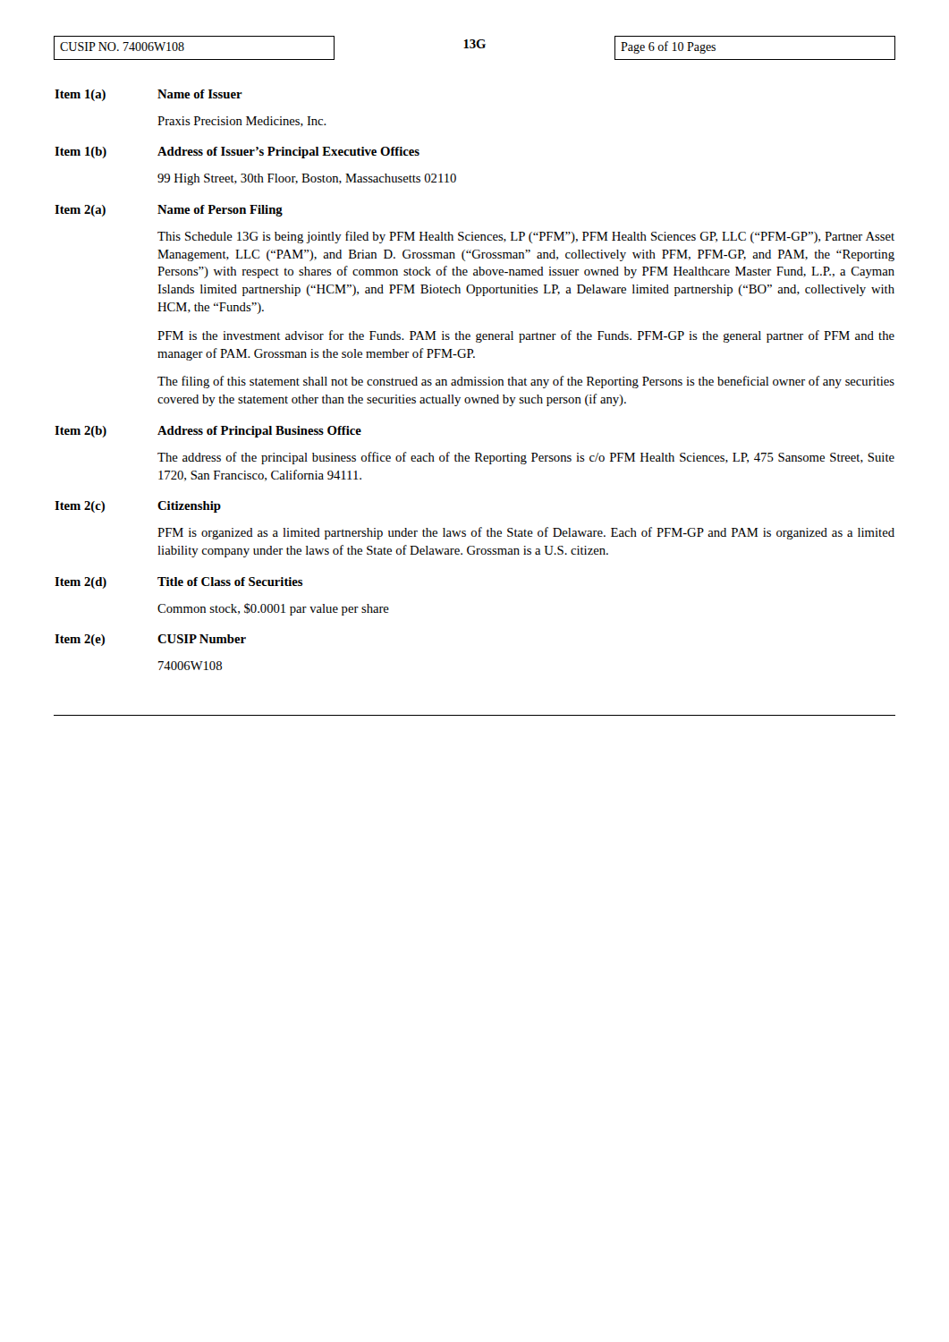| CUSIP NO. 74006W108 | 13G | Page 6 of 10 Pages |
| Item 1(a) | Name of Issuer Praxis Precision Medicines, Inc. |
| Item 1(b) | Address of Issuer’s Principal Executive Offices 99 High Street, 30th Floor, Boston, Massachusetts 02110 |
| Item 2(a) | Name of Person Filing This Schedule 13G is being jointly filed by PFM Health Sciences, LP (“PFM”), PFM Health Sciences GP, LLC (“PFM-GP”), Partner Asset Management, LLC (“PAM”), and Brian D. Grossman (“Grossman” and, collectively with PFM, PFM-GP, and PAM, the “Reporting Persons”) with respect to shares of common stock of the above-named issuer owned by PFM Healthcare Master Fund, L.P., a Cayman Islands limited partnership (“HCM”), and PFM Biotech Opportunities LP, a Delaware limited partnership (“BO” and, collectively with HCM, the “Funds”). PFM is the investment advisor for the Funds. PAM is the general partner of the Funds. PFM-GP is the general partner of PFM and the manager of PAM. Grossman is the sole member of PFM-GP. The filing of this statement shall not be construed as an admission that any of the Reporting Persons is the beneficial owner of any securities covered by the statement other than the securities actually owned by such person (if any). |
| Item 2(b) | Address of Principal Business Office The address of the principal business office of each of the Reporting Persons is c/o PFM Health Sciences, LP, 475 Sansome Street, Suite 1720, San Francisco, California 94111. |
| Item 2(c) | Citizenship PFM is organized as a limited partnership under the laws of the State of Delaware. Each of PFM-GP and PAM is organized as a limited liability company under the laws of the State of Delaware. Grossman is a U.S. citizen. |
| Item 2(d) | Title of Class of Securities Common stock, $0.0001 par value per share |
| Item 2(e) | CUSIP Number 74006W108 |